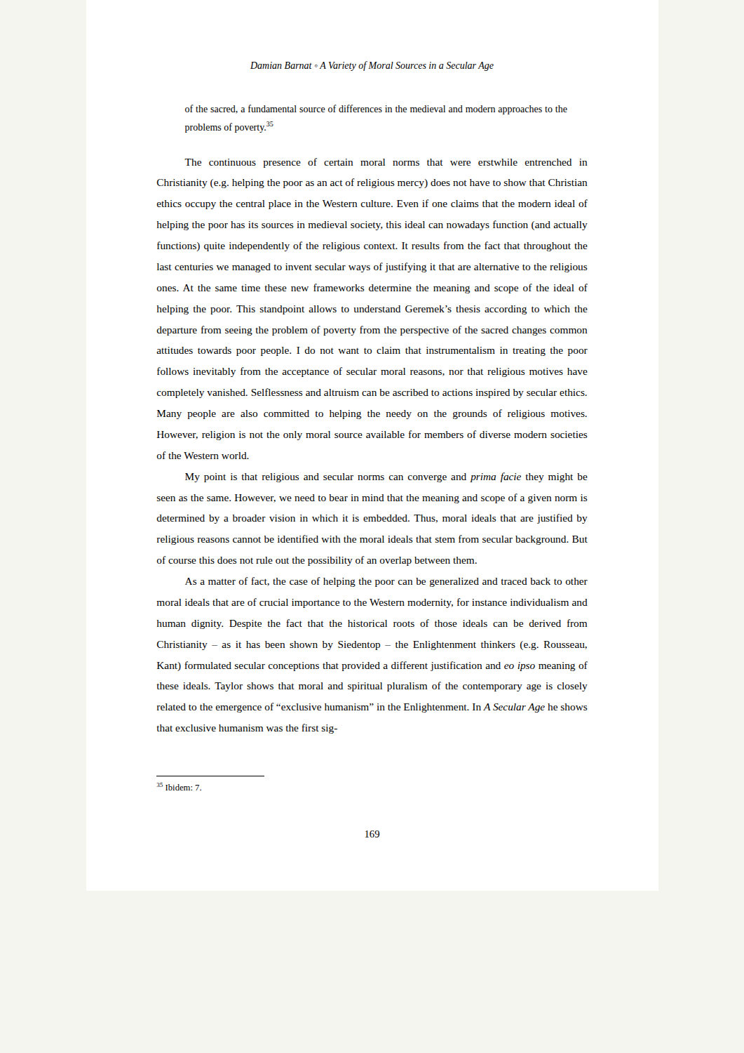Damian Barnat ◦ A Variety of Moral Sources in a Secular Age
of the sacred, a fundamental source of differences in the medieval and modern approaches to the problems of poverty.35
The continuous presence of certain moral norms that were erstwhile entrenched in Christianity (e.g. helping the poor as an act of religious mercy) does not have to show that Christian ethics occupy the central place in the Western culture. Even if one claims that the modern ideal of helping the poor has its sources in medieval society, this ideal can nowadays function (and actually functions) quite independently of the religious context. It results from the fact that throughout the last centuries we managed to invent secular ways of justifying it that are alternative to the religious ones. At the same time these new frameworks determine the meaning and scope of the ideal of helping the poor. This standpoint allows to understand Geremek’s thesis according to which the departure from seeing the problem of poverty from the perspective of the sacred changes common attitudes towards poor people. I do not want to claim that instrumentalism in treating the poor follows inevitably from the acceptance of secular moral reasons, nor that religious motives have completely vanished. Selflessness and altruism can be ascribed to actions inspired by secular ethics. Many people are also committed to helping the needy on the grounds of religious motives. However, religion is not the only moral source available for members of diverse modern societies of the Western world.
My point is that religious and secular norms can converge and prima facie they might be seen as the same. However, we need to bear in mind that the meaning and scope of a given norm is determined by a broader vision in which it is embedded. Thus, moral ideals that are justified by religious reasons cannot be identified with the moral ideals that stem from secular background. But of course this does not rule out the possibility of an overlap between them.
As a matter of fact, the case of helping the poor can be generalized and traced back to other moral ideals that are of crucial importance to the Western modernity, for instance individualism and human dignity. Despite the fact that the historical roots of those ideals can be derived from Christianity – as it has been shown by Siedentop – the Enlightenment thinkers (e.g. Rousseau, Kant) formulated secular conceptions that provided a different justification and eo ipso meaning of these ideals. Taylor shows that moral and spiritual pluralism of the contemporary age is closely related to the emergence of “exclusive humanism” in the Enlightenment. In A Secular Age he shows that exclusive humanism was the first sig-
35 Ibidem: 7.
169